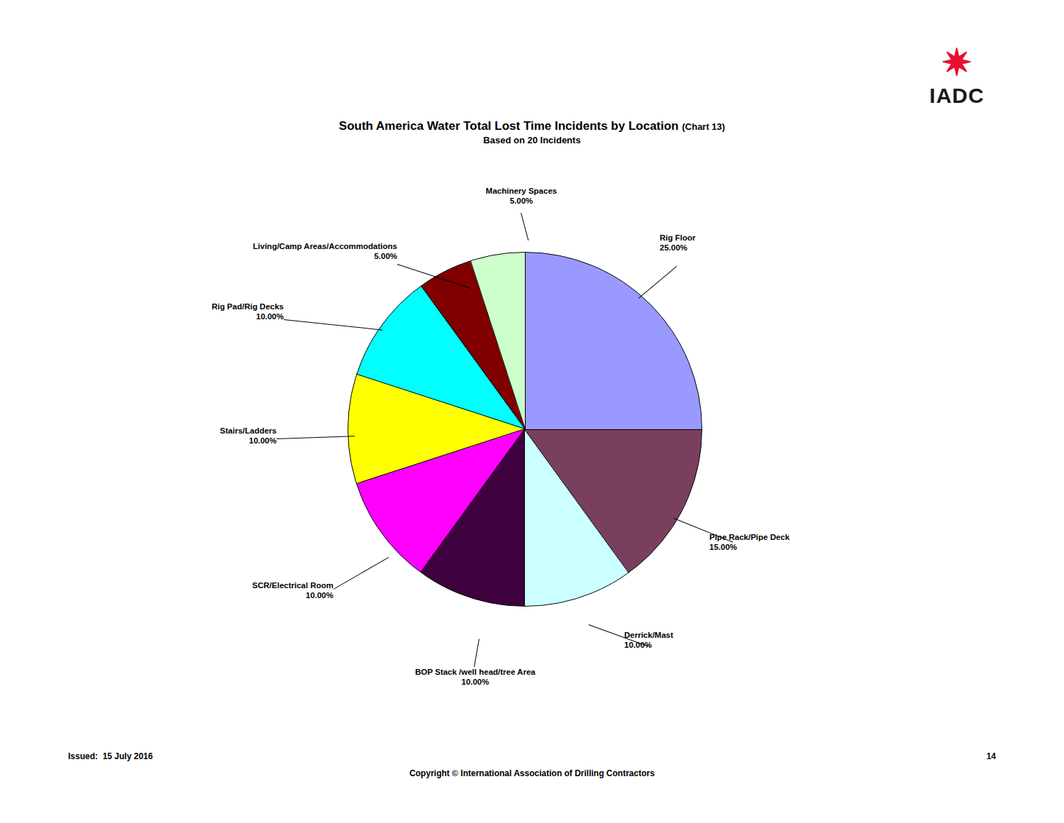✷
IADC
South America Water Total Lost Time Incidents by Location (Chart 13)
Based on 20 Incidents
Machinery Spaces
5.00%
Living/Camp Areas/Accommodations
5.00%
Rig Pad/Rig Decks
10.00%
Stairs/Ladders
10.00%
SCR/Electrical Room
10.00%
BOP Stack /well head/tree Area
10.00%
Derrick/Mast
10.00%
Pipe Rack/Pipe Deck
15.00%
Rig Floor
25.00%
Issued: 15 July 2016
14
Copyright © International Association of Drilling Contractors